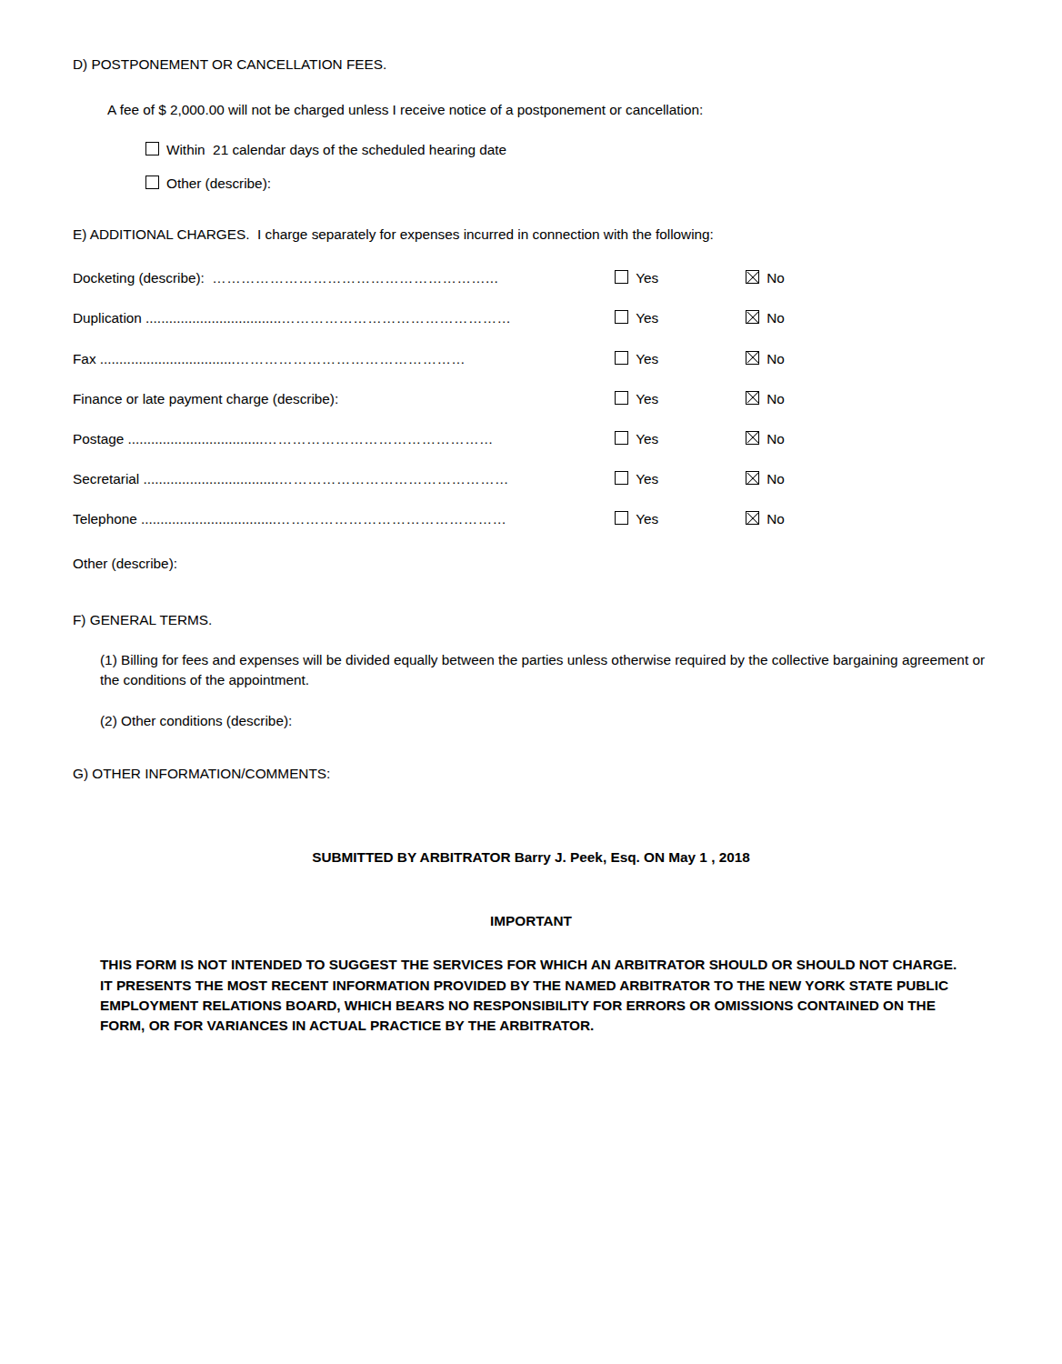D) POSTPONEMENT OR CANCELLATION FEES.
A fee of $ 2,000.00 will not be charged unless I receive notice of a postponement or cancellation:
Within 21 calendar days of the scheduled hearing date
Other (describe):
E) ADDITIONAL CHARGES. I charge separately for expenses incurred in connection with the following:
| Docketing (describe): …………………………………………………... | Yes | No |
| Duplication ................................... ………………………………………… | Yes | No |
| Fax ................................... ………………………………………… | Yes | No |
| Finance or late payment charge (describe): | Yes | No |
| Postage ................................... ………………………………………… | Yes | No |
| Secretarial ................................... ………………………………………… | Yes | No |
| Telephone ................................... ………………………………………… | Yes | No |
Other (describe):
F) GENERAL TERMS.
(1) Billing for fees and expenses will be divided equally between the parties unless otherwise required by the collective bargaining agreement or the conditions of the appointment.
(2) Other conditions (describe):
G) OTHER INFORMATION/COMMENTS:
SUBMITTED BY ARBITRATOR Barry J. Peek, Esq. ON May 1 , 2018
IMPORTANT
THIS FORM IS NOT INTENDED TO SUGGEST THE SERVICES FOR WHICH AN ARBITRATOR SHOULD OR SHOULD NOT CHARGE. IT PRESENTS THE MOST RECENT INFORMATION PROVIDED BY THE NAMED ARBITRATOR TO THE NEW YORK STATE PUBLIC EMPLOYMENT RELATIONS BOARD, WHICH BEARS NO RESPONSIBILITY FOR ERRORS OR OMISSIONS CONTAINED ON THE FORM, OR FOR VARIANCES IN ACTUAL PRACTICE BY THE ARBITRATOR.